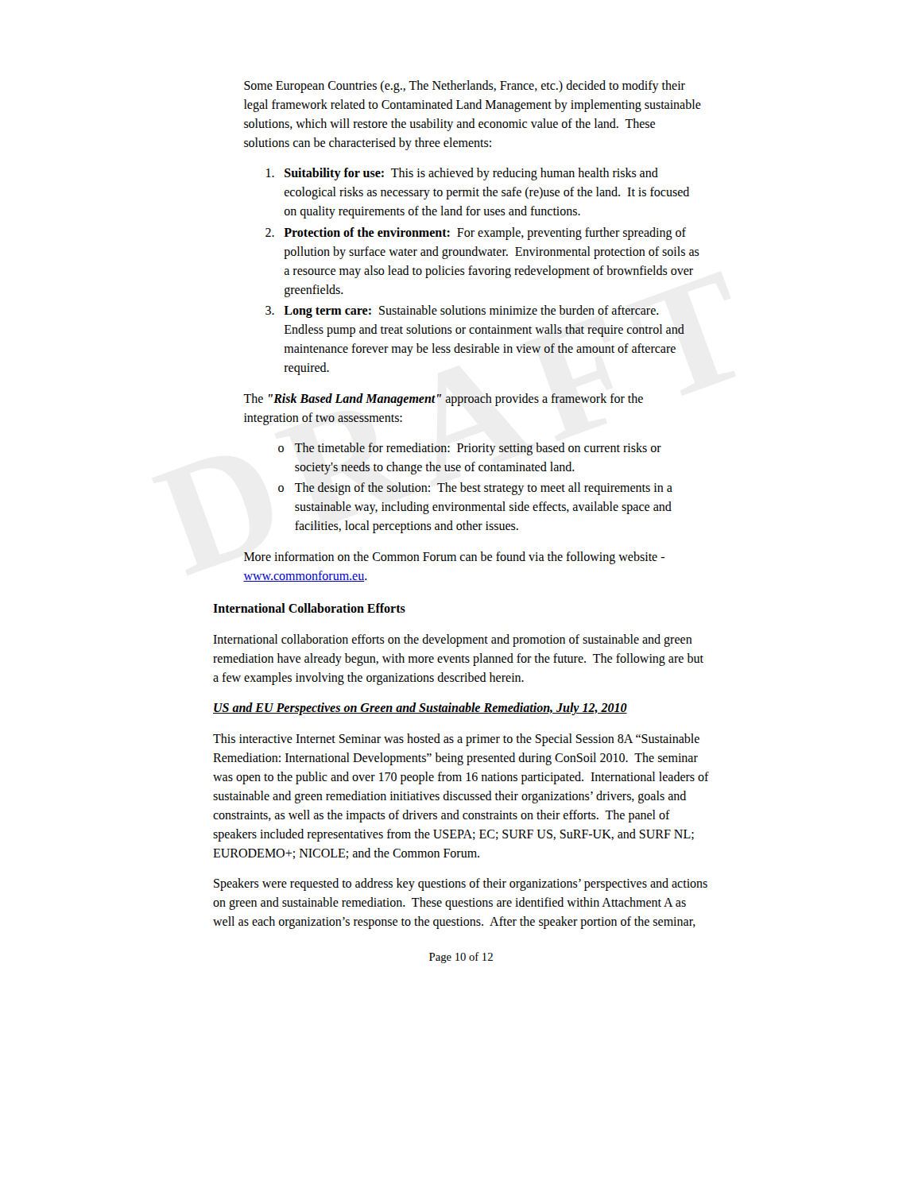DRAFT
Some European Countries (e.g., The Netherlands, France, etc.) decided to modify their legal framework related to Contaminated Land Management by implementing sustainable solutions, which will restore the usability and economic value of the land. These solutions can be characterised by three elements:
Suitability for use: This is achieved by reducing human health risks and ecological risks as necessary to permit the safe (re)use of the land. It is focused on quality requirements of the land for uses and functions.
Protection of the environment: For example, preventing further spreading of pollution by surface water and groundwater. Environmental protection of soils as a resource may also lead to policies favoring redevelopment of brownfields over greenfields.
Long term care: Sustainable solutions minimize the burden of aftercare. Endless pump and treat solutions or containment walls that require control and maintenance forever may be less desirable in view of the amount of aftercare required.
The "Risk Based Land Management" approach provides a framework for the integration of two assessments:
The timetable for remediation: Priority setting based on current risks or society's needs to change the use of contaminated land.
The design of the solution: The best strategy to meet all requirements in a sustainable way, including environmental side effects, available space and facilities, local perceptions and other issues.
More information on the Common Forum can be found via the following website - www.commonforum.eu.
International Collaboration Efforts
International collaboration efforts on the development and promotion of sustainable and green remediation have already begun, with more events planned for the future. The following are but a few examples involving the organizations described herein.
US and EU Perspectives on Green and Sustainable Remediation, July 12, 2010
This interactive Internet Seminar was hosted as a primer to the Special Session 8A “Sustainable Remediation: International Developments” being presented during ConSoil 2010. The seminar was open to the public and over 170 people from 16 nations participated. International leaders of sustainable and green remediation initiatives discussed their organizations’ drivers, goals and constraints, as well as the impacts of drivers and constraints on their efforts. The panel of speakers included representatives from the USEPA; EC; SURF US, SuRF-UK, and SURF NL; EURODEMO+; NICOLE; and the Common Forum.
Speakers were requested to address key questions of their organizations’ perspectives and actions on green and sustainable remediation. These questions are identified within Attachment A as well as each organization’s response to the questions. After the speaker portion of the seminar,
Page 10 of 12